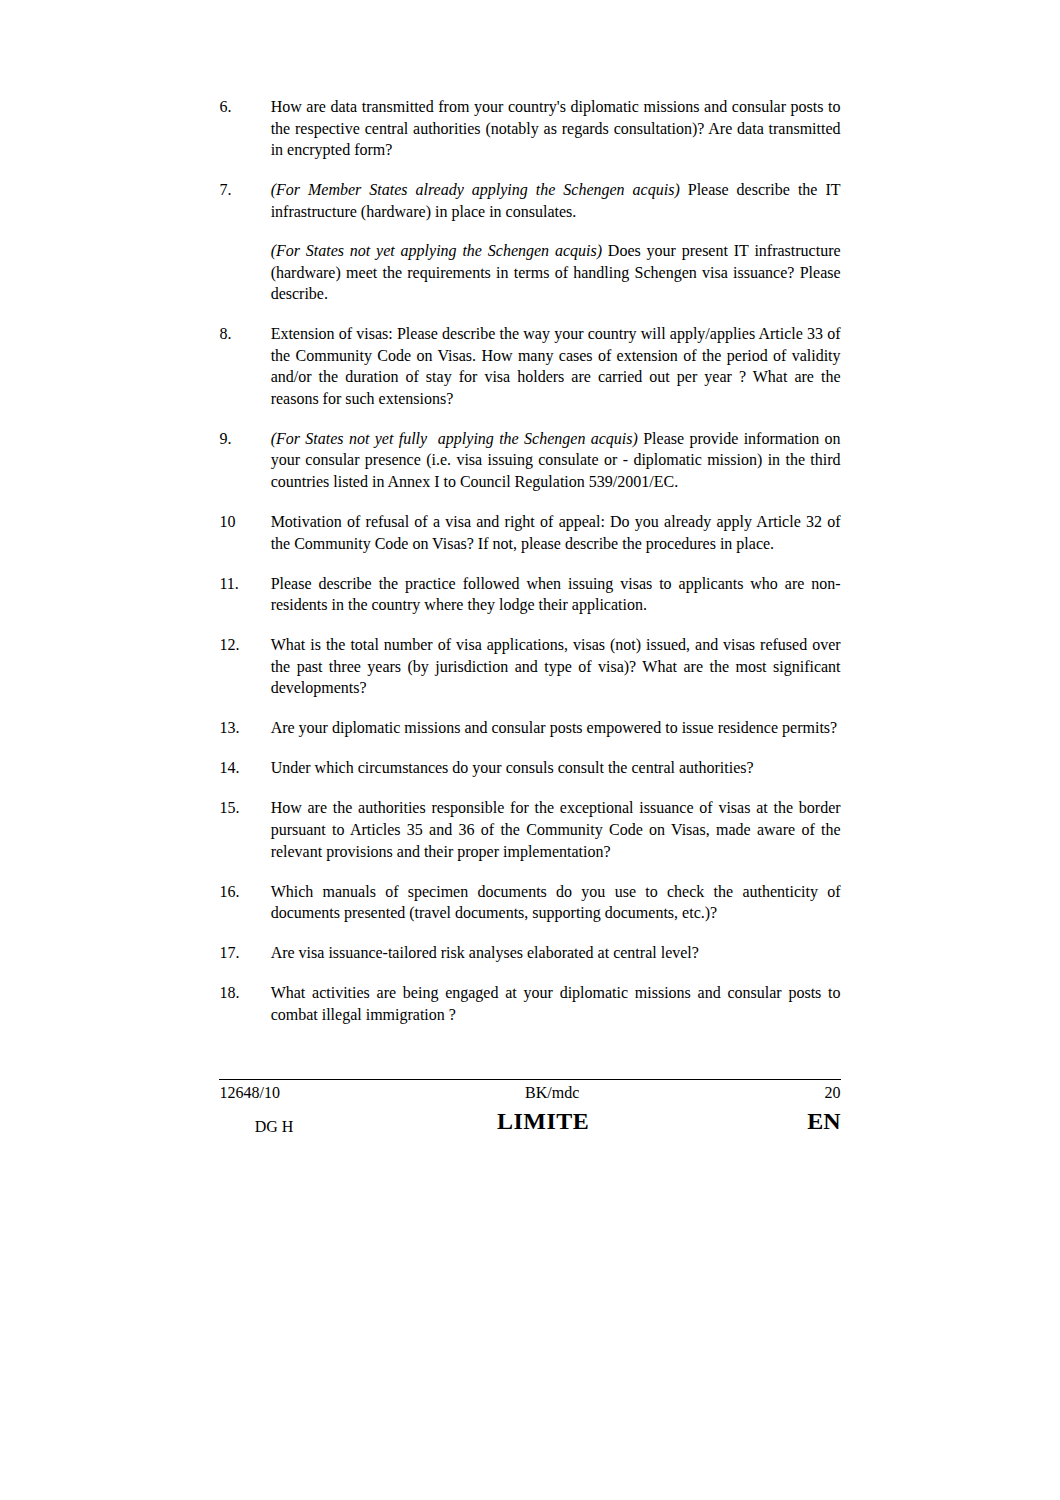6.
How are data transmitted from your country's diplomatic missions and consular posts to the respective central authorities (notably as regards consultation)? Are data transmitted in encrypted form?
7.
(For Member States already applying the Schengen acquis) Please describe the IT infrastructure (hardware) in place in consulates.
(For States not yet applying the Schengen acquis) Does your present IT infrastructure (hardware) meet the requirements in terms of handling Schengen visa issuance? Please describe.
8.
Extension of visas: Please describe the way your country will apply/applies Article 33 of the Community Code on Visas. How many cases of extension of the period of validity and/or the duration of stay for visa holders are carried out per year ? What are the reasons for such extensions?
9.
(For States not yet fully applying the Schengen acquis) Please provide information on your consular presence (i.e. visa issuing consulate or - diplomatic mission) in the third countries listed in Annex I to Council Regulation 539/2001/EC.
10
Motivation of refusal of a visa and right of appeal: Do you already apply Article 32 of the Community Code on Visas? If not, please describe the procedures in place.
11.
Please describe the practice followed when issuing visas to applicants who are non-residents in the country where they lodge their application.
12.
What is the total number of visa applications, visas (not) issued, and visas refused over the past three years (by jurisdiction and type of visa)? What are the most significant developments?
13.
Are your diplomatic missions and consular posts empowered to issue residence permits?
14.
Under which circumstances do your consuls consult the central authorities?
15.
How are the authorities responsible for the exceptional issuance of visas at the border pursuant to Articles 35 and 36 of the Community Code on Visas, made aware of the relevant provisions and their proper implementation?
16.
Which manuals of specimen documents do you use to check the authenticity of documents presented (travel documents, supporting documents, etc.)?
17.
Are visa issuance-tailored risk analyses elaborated at central level?
18.
What activities are being engaged at your diplomatic missions and consular posts to combat illegal immigration ?
12648/10
BK/mdc
20
DG H
LIMITE
EN